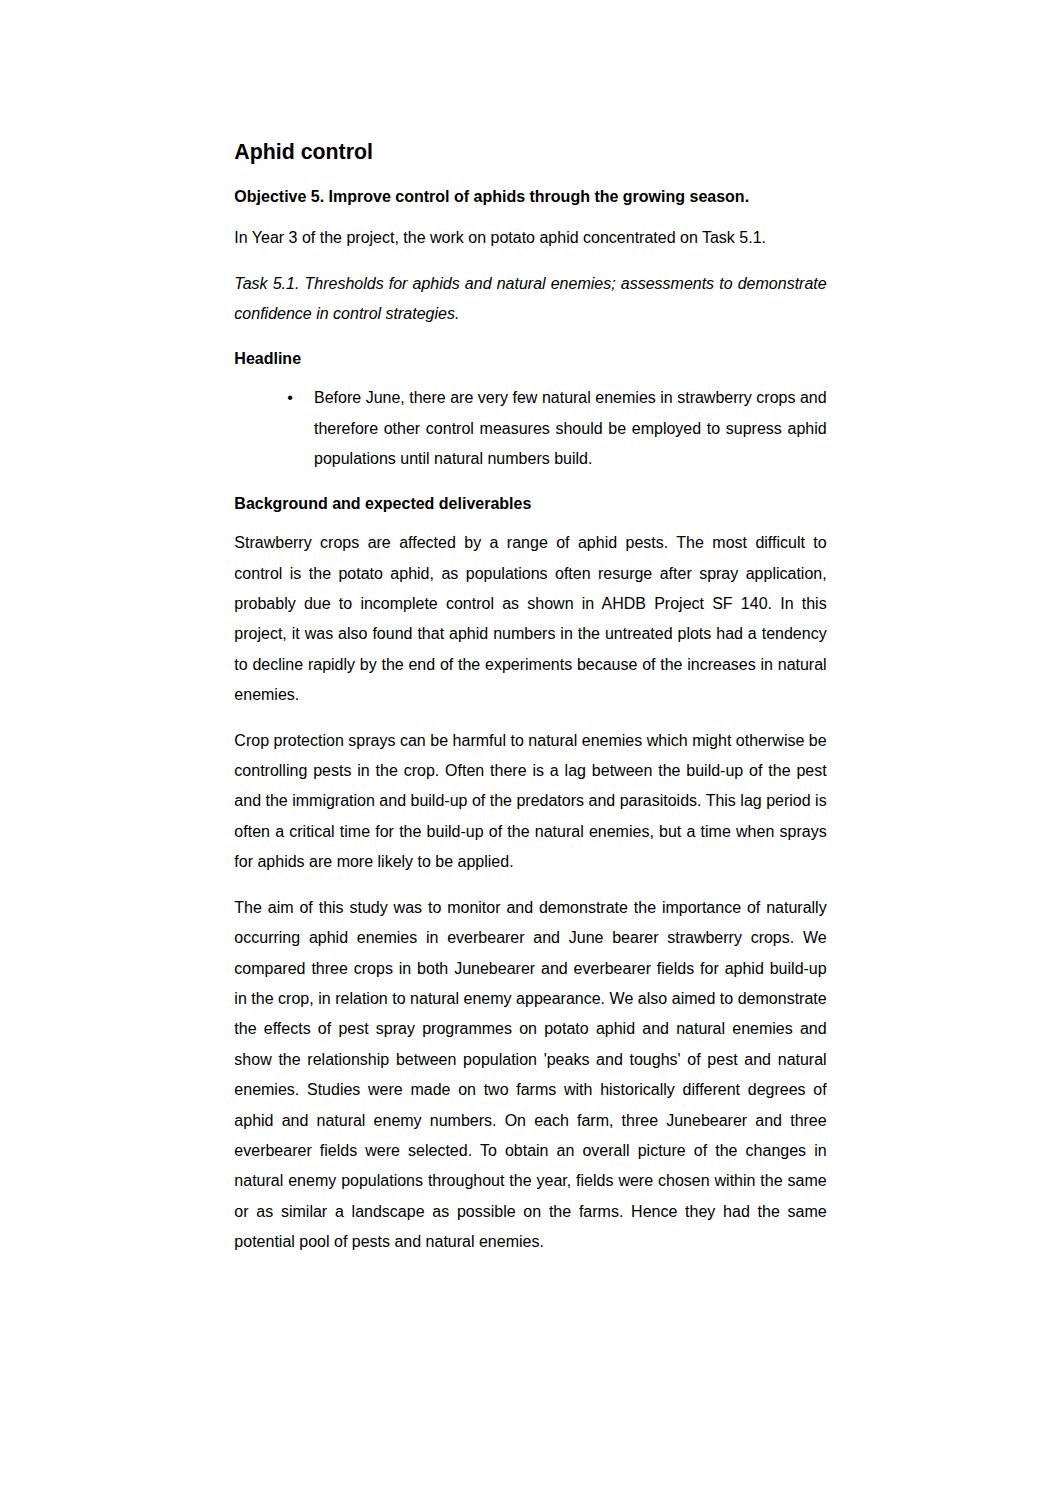Aphid control
Objective 5. Improve control of aphids through the growing season.
In Year 3 of the project, the work on potato aphid concentrated on Task 5.1.
Task 5.1. Thresholds for aphids and natural enemies; assessments to demonstrate confidence in control strategies.
Headline
Before June, there are very few natural enemies in strawberry crops and therefore other control measures should be employed to supress aphid populations until natural numbers build.
Background and expected deliverables
Strawberry crops are affected by a range of aphid pests. The most difficult to control is the potato aphid, as populations often resurge after spray application, probably due to incomplete control as shown in AHDB Project SF 140. In this project, it was also found that aphid numbers in the untreated plots had a tendency to decline rapidly by the end of the experiments because of the increases in natural enemies.
Crop protection sprays can be harmful to natural enemies which might otherwise be controlling pests in the crop. Often there is a lag between the build-up of the pest and the immigration and build-up of the predators and parasitoids. This lag period is often a critical time for the build-up of the natural enemies, but a time when sprays for aphids are more likely to be applied.
The aim of this study was to monitor and demonstrate the importance of naturally occurring aphid enemies in everbearer and June bearer strawberry crops. We compared three crops in both Junebearer and everbearer fields for aphid build-up in the crop, in relation to natural enemy appearance. We also aimed to demonstrate the effects of pest spray programmes on potato aphid and natural enemies and show the relationship between population 'peaks and toughs' of pest and natural enemies. Studies were made on two farms with historically different degrees of aphid and natural enemy numbers. On each farm, three Junebearer and three everbearer fields were selected. To obtain an overall picture of the changes in natural enemy populations throughout the year, fields were chosen within the same or as similar a landscape as possible on the farms. Hence they had the same potential pool of pests and natural enemies.